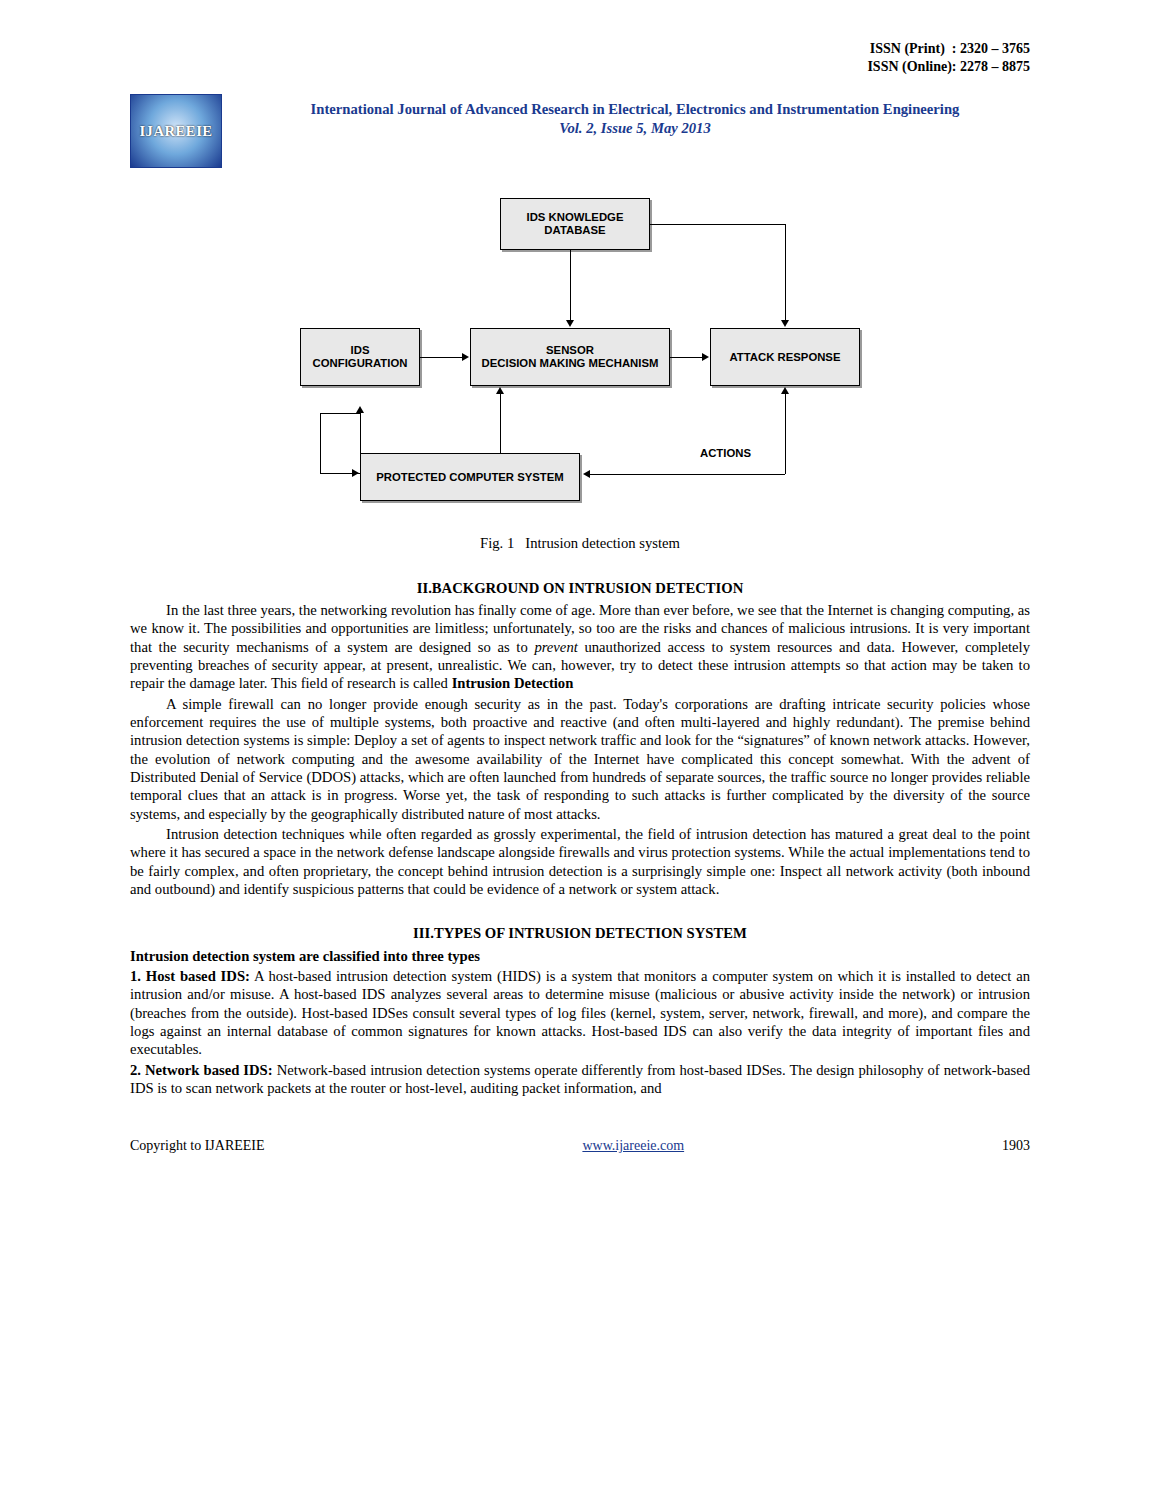ISSN (Print) : 2320 – 3765
ISSN (Online): 2278 – 8875
International Journal of Advanced Research in Electrical, Electronics and Instrumentation Engineering
Vol. 2, Issue 5, May 2013
IDS KNOWLEDGE
DATABASE
IDS
CONFIGURATION
SENSOR
DECISION MAKING MECHANISM
ATTACK RESPONSE
PROTECTED COMPUTER SYSTEM
ACTIONS
Fig. 1 Intrusion detection system
II.BACKGROUND ON INTRUSION DETECTION
In the last three years, the networking revolution has finally come of age. More than ever before, we see that the Internet is changing computing, as we know it. The possibilities and opportunities are limitless; unfortunately, so too are the risks and chances of malicious intrusions. It is very important that the security mechanisms of a system are designed so as to prevent unauthorized access to system resources and data. However, completely preventing breaches of security appear, at present, unrealistic. We can, however, try to detect these intrusion attempts so that action may be taken to repair the damage later. This field of research is called Intrusion Detection
A simple firewall can no longer provide enough security as in the past. Today's corporations are drafting intricate security policies whose enforcement requires the use of multiple systems, both proactive and reactive (and often multi-layered and highly redundant). The premise behind intrusion detection systems is simple: Deploy a set of agents to inspect network traffic and look for the “signatures” of known network attacks. However, the evolution of network computing and the awesome availability of the Internet have complicated this concept somewhat. With the advent of Distributed Denial of Service (DDOS) attacks, which are often launched from hundreds of separate sources, the traffic source no longer provides reliable temporal clues that an attack is in progress. Worse yet, the task of responding to such attacks is further complicated by the diversity of the source systems, and especially by the geographically distributed nature of most attacks.
Intrusion detection techniques while often regarded as grossly experimental, the field of intrusion detection has matured a great deal to the point where it has secured a space in the network defense landscape alongside firewalls and virus protection systems. While the actual implementations tend to be fairly complex, and often proprietary, the concept behind intrusion detection is a surprisingly simple one: Inspect all network activity (both inbound and outbound) and identify suspicious patterns that could be evidence of a network or system attack.
III.TYPES OF INTRUSION DETECTION SYSTEM
Intrusion detection system are classified into three types
1. Host based IDS: A host-based intrusion detection system (HIDS) is a system that monitors a computer system on which it is installed to detect an intrusion and/or misuse. A host-based IDS analyzes several areas to determine misuse (malicious or abusive activity inside the network) or intrusion (breaches from the outside). Host-based IDSes consult several types of log files (kernel, system, server, network, firewall, and more), and compare the logs against an internal database of common signatures for known attacks. Host-based IDS can also verify the data integrity of important files and executables.
2. Network based IDS: Network-based intrusion detection systems operate differently from host-based IDSes. The design philosophy of network-based IDS is to scan network packets at the router or host-level, auditing packet information, and
Copyright to IJAREEIE www.ijareeie.com 1903